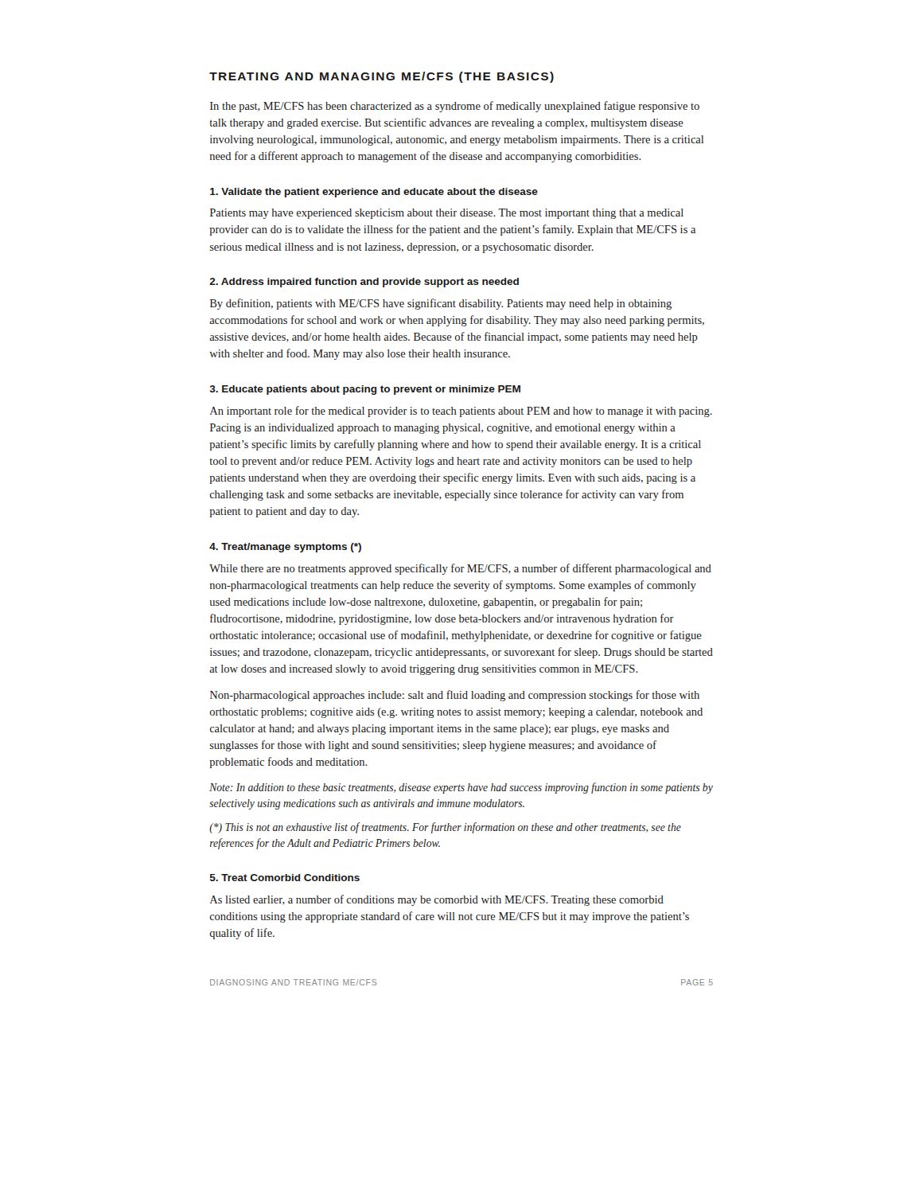Treating and Managing ME/CFS (the Basics)
In the past, ME/CFS has been characterized as a syndrome of medically unexplained fatigue responsive to talk therapy and graded exercise. But scientific advances are revealing a complex, multisystem disease involving neurological, immunological, autonomic, and energy metabolism impairments. There is a critical need for a different approach to management of the disease and accompanying comorbidities.
1. Validate the patient experience and educate about the disease
Patients may have experienced skepticism about their disease. The most important thing that a medical provider can do is to validate the illness for the patient and the patient’s family. Explain that ME/CFS is a serious medical illness and is not laziness, depression, or a psychosomatic disorder.
2. Address impaired function and provide support as needed
By definition, patients with ME/CFS have significant disability. Patients may need help in obtaining accommodations for school and work or when applying for disability. They may also need parking permits, assistive devices, and/or home health aides. Because of the financial impact, some patients may need help with shelter and food. Many may also lose their health insurance.
3. Educate patients about pacing to prevent or minimize PEM
An important role for the medical provider is to teach patients about PEM and how to manage it with pacing. Pacing is an individualized approach to managing physical, cognitive, and emotional energy within a patient’s specific limits by carefully planning where and how to spend their available energy. It is a critical tool to prevent and/or reduce PEM. Activity logs and heart rate and activity monitors can be used to help patients understand when they are overdoing their specific energy limits. Even with such aids, pacing is a challenging task and some setbacks are inevitable, especially since tolerance for activity can vary from patient to patient and day to day.
4. Treat/manage symptoms (*)
While there are no treatments approved specifically for ME/CFS, a number of different pharmacological and non-pharmacological treatments can help reduce the severity of symptoms. Some examples of commonly used medications include low-dose naltrexone, duloxetine, gabapentin, or pregabalin for pain; fludrocortisone, midodrine, pyridostigmine, low dose beta-blockers and/or intravenous hydration for orthostatic intolerance; occasional use of modafinil, methylphenidate, or dexedrine for cognitive or fatigue issues; and trazodone, clonazepam, tricyclic antidepressants, or suvorexant for sleep. Drugs should be started at low doses and increased slowly to avoid triggering drug sensitivities common in ME/CFS.
Non-pharmacological approaches include: salt and fluid loading and compression stockings for those with orthostatic problems; cognitive aids (e.g. writing notes to assist memory; keeping a calendar, notebook and calculator at hand; and always placing important items in the same place); ear plugs, eye masks and sunglasses for those with light and sound sensitivities; sleep hygiene measures; and avoidance of problematic foods and meditation.
Note: In addition to these basic treatments, disease experts have had success improving function in some patients by selectively using medications such as antivirals and immune modulators.
(*) This is not an exhaustive list of treatments. For further information on these and other treatments, see the references for the Adult and Pediatric Primers below.
5. Treat Comorbid Conditions
As listed earlier, a number of conditions may be comorbid with ME/CFS. Treating these comorbid conditions using the appropriate standard of care will not cure ME/CFS but it may improve the patient’s quality of life.
Diagnosing and Treating ME/CFS Page 5